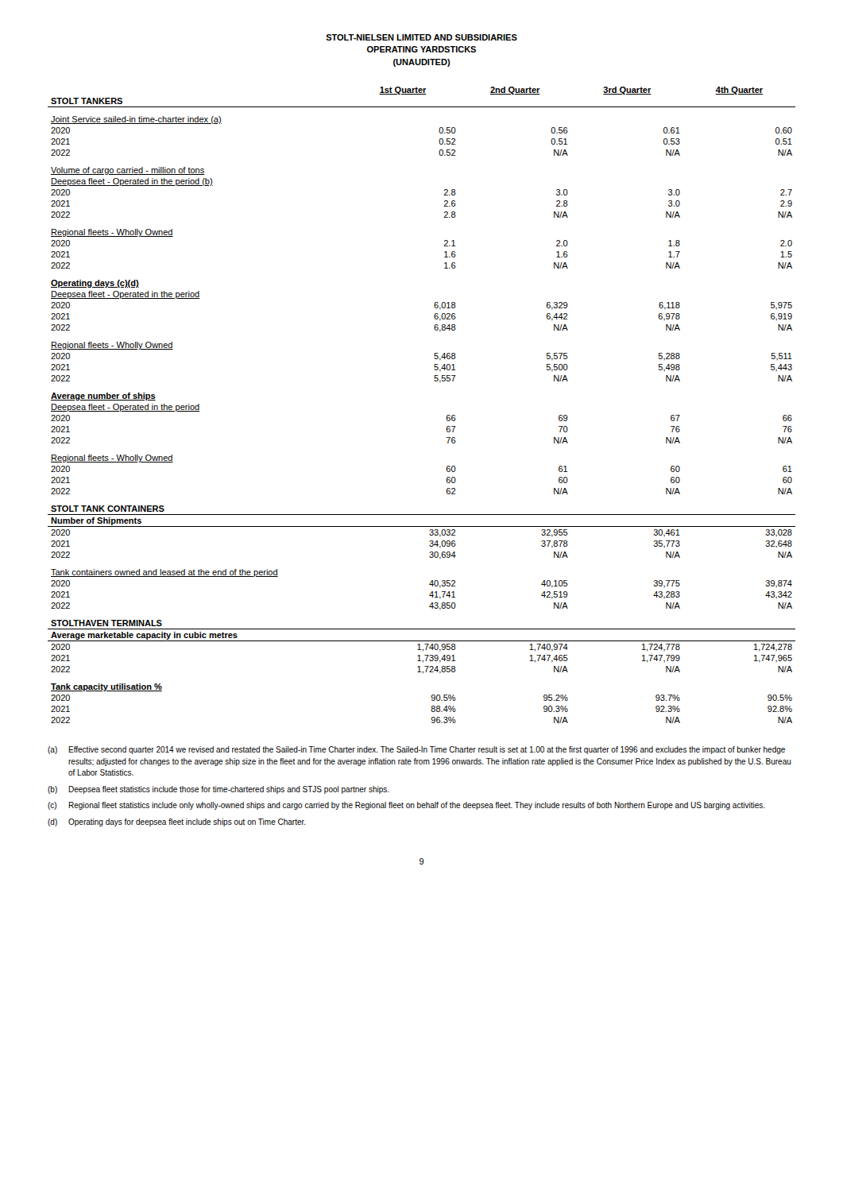STOLT-NIELSEN LIMITED AND SUBSIDIARIES
OPERATING YARDSTICKS
(UNAUDITED)
| | 1st Quarter | 2nd Quarter | 3rd Quarter | 4th Quarter |
| STOLT TANKERS | | | | |
| Joint Service sailed-in time-charter index (a) | | | | |
| 2020 | 0.50 | 0.56 | 0.61 | 0.60 |
| 2021 | 0.52 | 0.51 | 0.53 | 0.51 |
| 2022 | 0.52 | N/A | N/A | N/A |
| Volume of cargo carried - million of tons | | | | |
| Deepsea fleet - Operated in the period (b) | | | | |
| 2020 | 2.8 | 3.0 | 3.0 | 2.7 |
| 2021 | 2.6 | 2.8 | 3.0 | 2.9 |
| 2022 | 2.8 | N/A | N/A | N/A |
| Regional fleets - Wholly Owned | | | | |
| 2020 | 2.1 | 2.0 | 1.8 | 2.0 |
| 2021 | 1.6 | 1.6 | 1.7 | 1.5 |
| 2022 | 1.6 | N/A | N/A | N/A |
| Operating days (c)(d) | | | | |
| Deepsea fleet - Operated in the period | | | | |
| 2020 | 6,018 | 6,329 | 6,118 | 5,975 |
| 2021 | 6,026 | 6,442 | 6,978 | 6,919 |
| 2022 | 6,848 | N/A | N/A | N/A |
| Regional fleets - Wholly Owned | | | | |
| 2020 | 5,468 | 5,575 | 5,288 | 5,511 |
| 2021 | 5,401 | 5,500 | 5,498 | 5,443 |
| 2022 | 5,557 | N/A | N/A | N/A |
| Average number of ships | | | | |
| Deepsea fleet - Operated in the period | | | | |
| 2020 | 66 | 69 | 67 | 66 |
| 2021 | 67 | 70 | 76 | 76 |
| 2022 | 76 | N/A | N/A | N/A |
| Regional fleets - Wholly Owned | | | | |
| 2020 | 60 | 61 | 60 | 61 |
| 2021 | 60 | 60 | 60 | 60 |
| 2022 | 62 | N/A | N/A | N/A |
| STOLT TANK CONTAINERS | | | | |
| Number of Shipments | | | | |
| 2020 | 33,032 | 32,955 | 30,461 | 33,028 |
| 2021 | 34,096 | 37,878 | 35,773 | 32,648 |
| 2022 | 30,694 | N/A | N/A | N/A |
| Tank containers owned and leased at the end of the period | | | | |
| 2020 | 40,352 | 40,105 | 39,775 | 39,874 |
| 2021 | 41,741 | 42,519 | 43,283 | 43,342 |
| 2022 | 43,850 | N/A | N/A | N/A |
| STOLTHAVEN TERMINALS | | | | |
| Average marketable capacity in cubic metres | | | | |
| 2020 | 1,740,958 | 1,740,974 | 1,724,778 | 1,724,278 |
| 2021 | 1,739,491 | 1,747,465 | 1,747,799 | 1,747,965 |
| 2022 | 1,724,858 | N/A | N/A | N/A |
| Tank capacity utilisation % | | | | |
| 2020 | 90.5% | 95.2% | 93.7% | 90.5% |
| 2021 | 88.4% | 90.3% | 92.3% | 92.8% |
| 2022 | 96.3% | N/A | N/A | N/A |
| (a) | Effective second quarter 2014 we revised and restated the Sailed-in Time Charter index. The Sailed-In Time Charter result is set at 1.00 at the first quarter of 1996 and excludes the impact of bunker hedge results; adjusted for changes to the average ship size in the fleet and for the average inflation rate from 1996 onwards. The inflation rate applied is the Consumer Price Index as published by the U.S. Bureau of Labor Statistics. |
| (b) | Deepsea fleet statistics include those for time-chartered ships and STJS pool partner ships. |
| (c) | Regional fleet statistics include only wholly-owned ships and cargo carried by the Regional fleet on behalf of the deepsea fleet. They include results of both Northern Europe and US barging activities. |
| (d) | Operating days for deepsea fleet include ships out on Time Charter. |
9